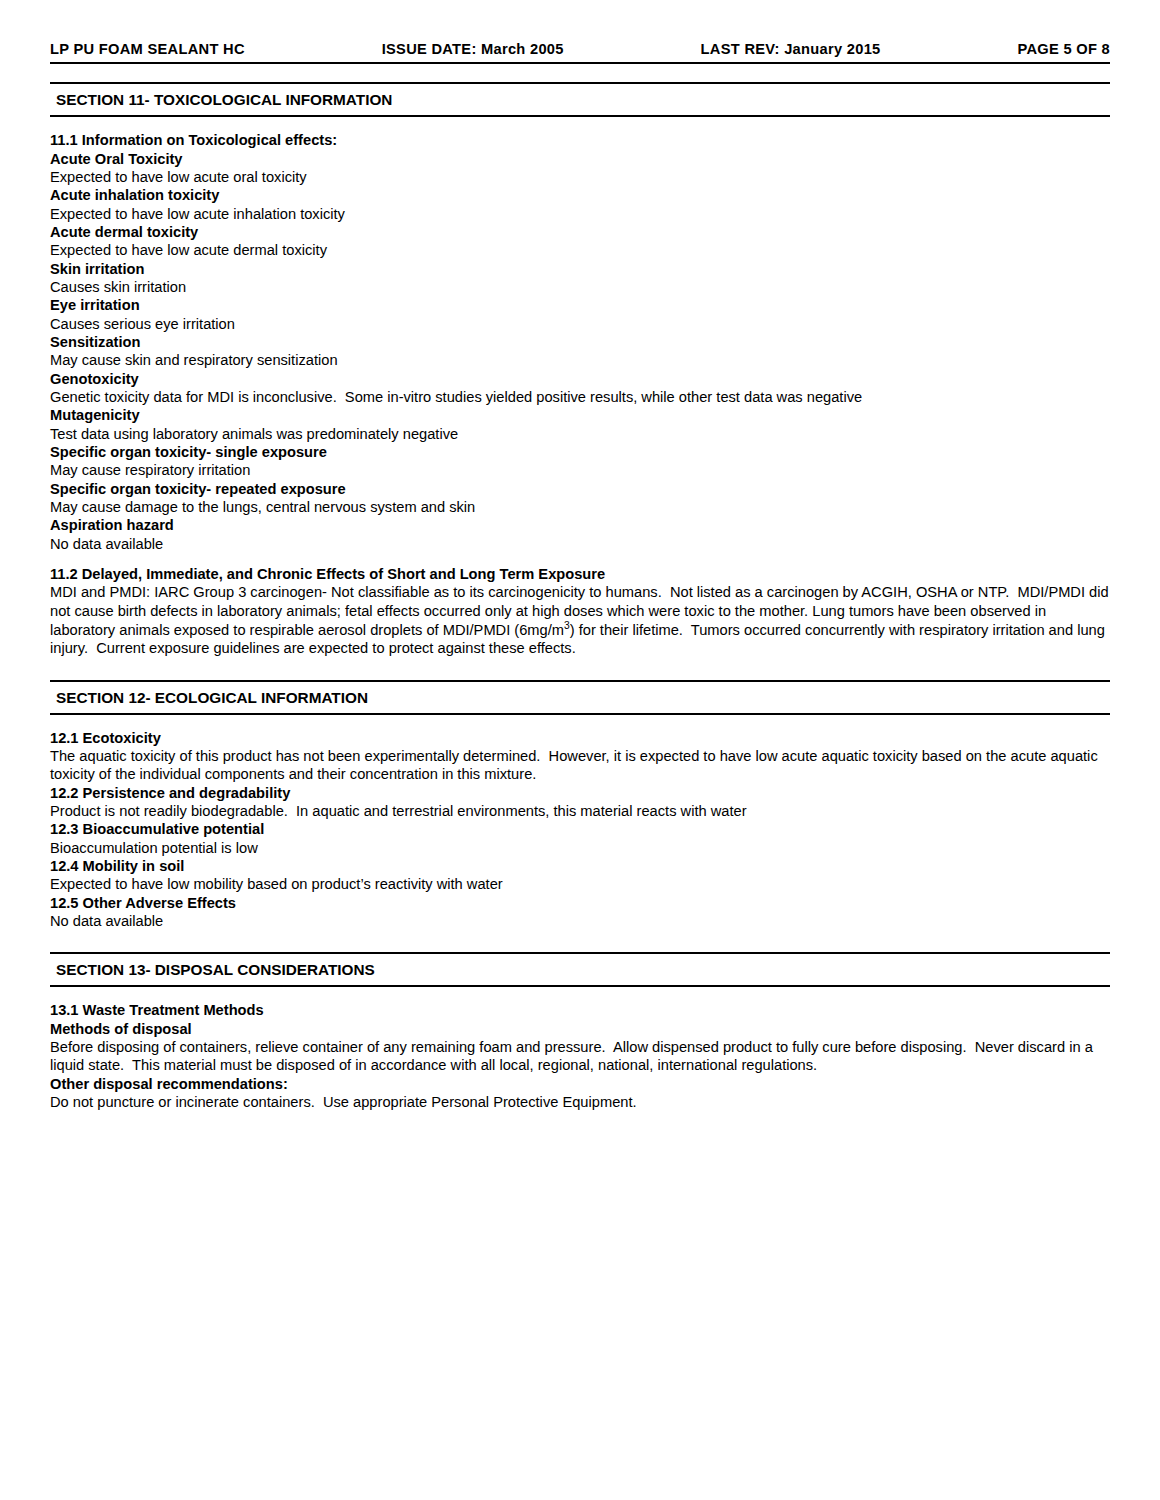LP PU FOAM SEALANT HC ISSUE DATE: March 2005 LAST REV: January 2015 PAGE 5 OF 8
SECTION 11- TOXICOLOGICAL INFORMATION
11.1 Information on Toxicological effects:
Acute Oral Toxicity
Expected to have low acute oral toxicity
Acute inhalation toxicity
Expected to have low acute inhalation toxicity
Acute dermal toxicity
Expected to have low acute dermal toxicity
Skin irritation
Causes skin irritation
Eye irritation
Causes serious eye irritation
Sensitization
May cause skin and respiratory sensitization
Genotoxicity
Genetic toxicity data for MDI is inconclusive. Some in-vitro studies yielded positive results, while other test data was negative
Mutagenicity
Test data using laboratory animals was predominately negative
Specific organ toxicity- single exposure
May cause respiratory irritation
Specific organ toxicity- repeated exposure
May cause damage to the lungs, central nervous system and skin
Aspiration hazard
No data available
11.2 Delayed, Immediate, and Chronic Effects of Short and Long Term Exposure
MDI and PMDI: IARC Group 3 carcinogen- Not classifiable as to its carcinogenicity to humans. Not listed as a carcinogen by ACGIH, OSHA or NTP. MDI/PMDI did not cause birth defects in laboratory animals; fetal effects occurred only at high doses which were toxic to the mother. Lung tumors have been observed in laboratory animals exposed to respirable aerosol droplets of MDI/PMDI (6mg/m3) for their lifetime. Tumors occurred concurrently with respiratory irritation and lung injury. Current exposure guidelines are expected to protect against these effects.
SECTION 12- ECOLOGICAL INFORMATION
12.1 Ecotoxicity
The aquatic toxicity of this product has not been experimentally determined. However, it is expected to have low acute aquatic toxicity based on the acute aquatic toxicity of the individual components and their concentration in this mixture.
12.2 Persistence and degradability
Product is not readily biodegradable. In aquatic and terrestrial environments, this material reacts with water
12.3 Bioaccumulative potential
Bioaccumulation potential is low
12.4 Mobility in soil
Expected to have low mobility based on product’s reactivity with water
12.5 Other Adverse Effects
No data available
SECTION 13- DISPOSAL CONSIDERATIONS
13.1 Waste Treatment Methods
Methods of disposal
Before disposing of containers, relieve container of any remaining foam and pressure. Allow dispensed product to fully cure before disposing. Never discard in a liquid state. This material must be disposed of in accordance with all local, regional, national, international regulations.
Other disposal recommendations:
Do not puncture or incinerate containers. Use appropriate Personal Protective Equipment.